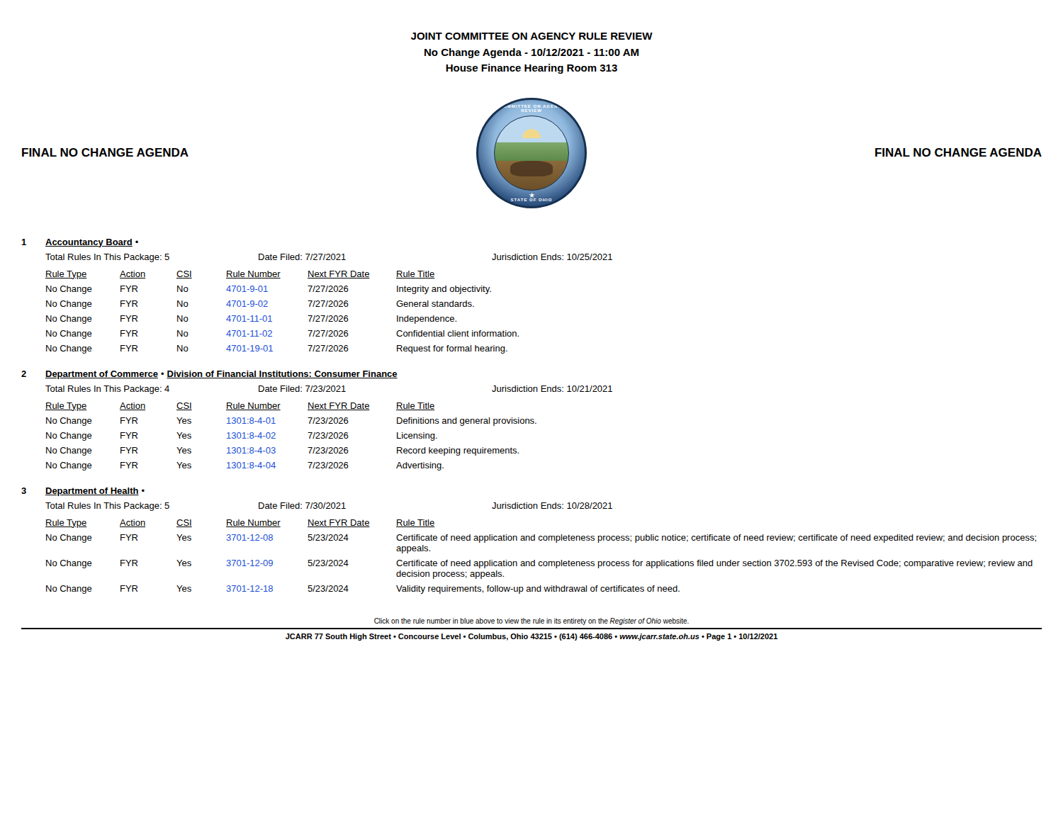JOINT COMMITTEE ON AGENCY RULE REVIEW
No Change Agenda - 10/12/2021 - 11:00 AM
House Finance Hearing Room 313
FINAL NO CHANGE AGENDA
JOINT COMMITTEE ON AGENCY RULE REVIEW
★
STATE OF OHIO
FINAL NO CHANGE AGENDA
1
Accountancy Board•
Total Rules In This Package: 5
Date Filed: 7/27/2021
Jurisdiction Ends: 10/25/2021
| Rule Type | Action | CSI | Rule Number | Next FYR Date | Rule Title |
| --- | --- | --- | --- | --- | --- |
| No Change | FYR | No | 4701-9-01 | 7/27/2026 | Integrity and objectivity. |
| No Change | FYR | No | 4701-9-02 | 7/27/2026 | General standards. |
| No Change | FYR | No | 4701-11-01 | 7/27/2026 | Independence. |
| No Change | FYR | No | 4701-11-02 | 7/27/2026 | Confidential client information. |
| No Change | FYR | No | 4701-19-01 | 7/27/2026 | Request for formal hearing. |
2
Department of Commerce•Division of Financial Institutions: Consumer Finance
Total Rules In This Package: 4
Date Filed: 7/23/2021
Jurisdiction Ends: 10/21/2021
| Rule Type | Action | CSI | Rule Number | Next FYR Date | Rule Title |
| --- | --- | --- | --- | --- | --- |
| No Change | FYR | Yes | 1301:8-4-01 | 7/23/2026 | Definitions and general provisions. |
| No Change | FYR | Yes | 1301:8-4-02 | 7/23/2026 | Licensing. |
| No Change | FYR | Yes | 1301:8-4-03 | 7/23/2026 | Record keeping requirements. |
| No Change | FYR | Yes | 1301:8-4-04 | 7/23/2026 | Advertising. |
3
Department of Health•
Total Rules In This Package: 5
Date Filed: 7/30/2021
Jurisdiction Ends: 10/28/2021
| Rule Type | Action | CSI | Rule Number | Next FYR Date | Rule Title |
| --- | --- | --- | --- | --- | --- |
| No Change | FYR | Yes | 3701-12-08 | 5/23/2024 | Certificate of need application and completeness process; public notice; certificate of need review; certificate of need expedited review; and decision process; appeals. |
| No Change | FYR | Yes | 3701-12-09 | 5/23/2024 | Certificate of need application and completeness process for applications filed under section 3702.593 of the Revised Code; comparative review; review and decision process; appeals. |
| No Change | FYR | Yes | 3701-12-18 | 5/23/2024 | Validity requirements, follow-up and withdrawal of certificates of need. |
Click on the rule number in blue above to view the rule in its entirety on the Register of Ohio website.
JCARR 77 South High Street • Concourse Level • Columbus, Ohio 43215 • (614) 466-4086 • www.jcarr.state.oh.us • Page 1 • 10/12/2021